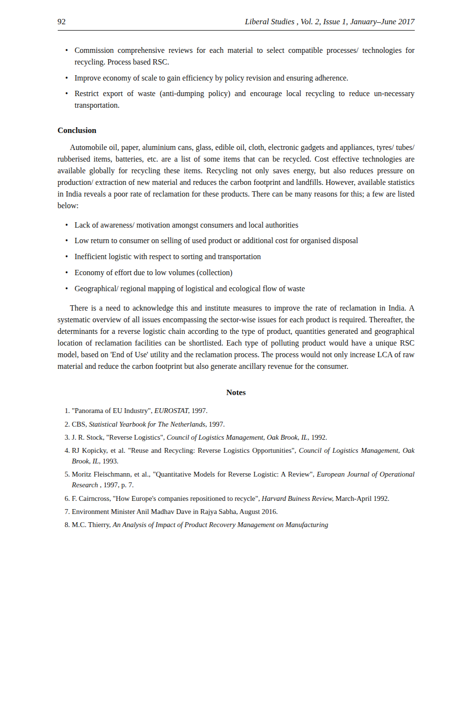92 Liberal Studies , Vol. 2, Issue 1, January–June 2017
Commission comprehensive reviews for each material to select compatible processes/ technologies for recycling. Process based RSC.
Improve economy of scale to gain efficiency by policy revision and ensuring adherence.
Restrict export of waste (anti-dumping policy) and encourage local recycling to reduce un-necessary transportation.
Conclusion
Automobile oil, paper, aluminium cans, glass, edible oil, cloth, electronic gadgets and appliances, tyres/ tubes/ rubberised items, batteries, etc. are a list of some items that can be recycled. Cost effective technologies are available globally for recycling these items. Recycling not only saves energy, but also reduces pressure on production/ extraction of new material and reduces the carbon footprint and landfills. However, available statistics in India reveals a poor rate of reclamation for these products. There can be many reasons for this; a few are listed below:
Lack of awareness/ motivation amongst consumers and local authorities
Low return to consumer on selling of used product or additional cost for organised disposal
Inefficient logistic with respect to sorting and transportation
Economy of effort due to low volumes (collection)
Geographical/ regional mapping of logistical and ecological flow of waste
There is a need to acknowledge this and institute measures to improve the rate of reclamation in India. A systematic overview of all issues encompassing the sector-wise issues for each product is required. Thereafter, the determinants for a reverse logistic chain according to the type of product, quantities generated and geographical location of reclamation facilities can be shortlisted. Each type of polluting product would have a unique RSC model, based on 'End of Use' utility and the reclamation process. The process would not only increase LCA of raw material and reduce the carbon footprint but also generate ancillary revenue for the consumer.
Notes
"Panorama of EU Industry", EUROSTAT, 1997.
CBS, Statistical Yearbook for The Netherlands, 1997.
J. R. Stock, "Reverse Logistics", Council of Logistics Management, Oak Brook, IL, 1992.
RJ Kopicky, et al. "Reuse and Recycling: Reverse Logistics Opportunities", Council of Logistics Management, Oak Brook, IL, 1993.
Moritz Fleischmann, et al., "Quantitative Models for Reverse Logistic: A Review", European Journal of Operational Research , 1997, p. 7.
F. Cairncross, "How Europe's companies repositioned to recycle", Harvard Buiness Review, March-April 1992.
Environment Minister Anil Madhav Dave in Rajya Sabha, August 2016.
M.C. Thierry, An Analysis of Impact of Product Recovery Management on Manufacturing